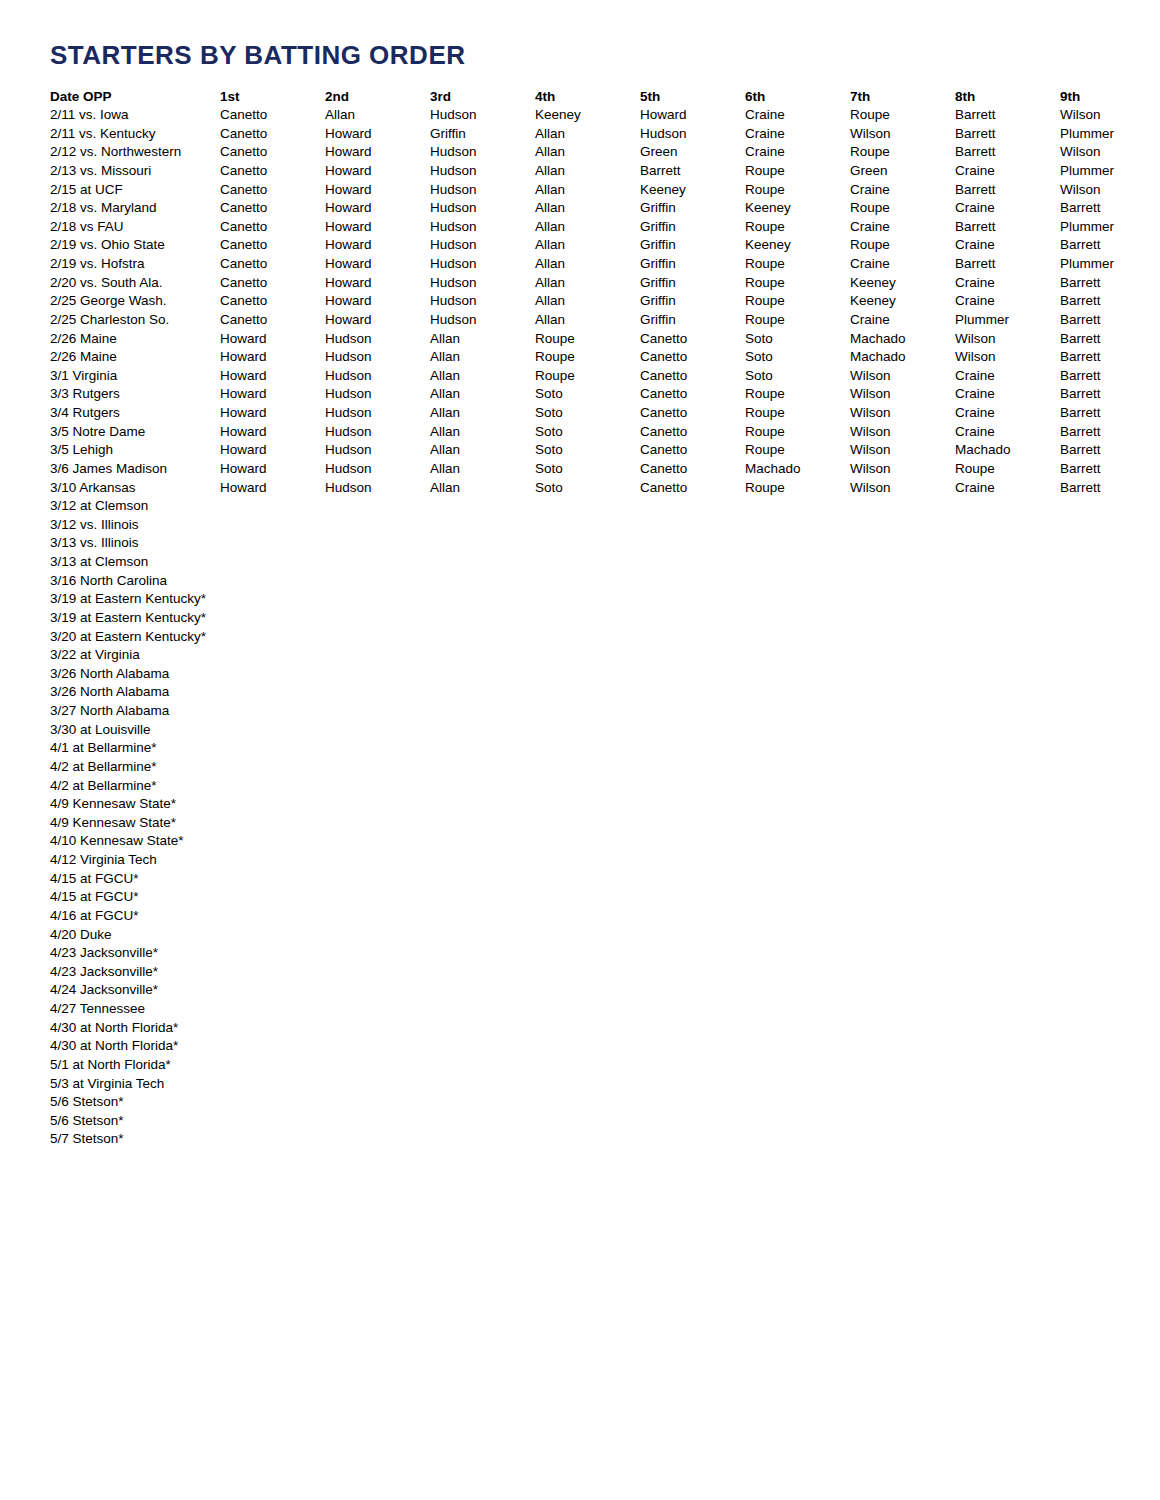Starters by Batting Order
| Date OPP | 1st | 2nd | 3rd | 4th | 5th | 6th | 7th | 8th | 9th |
| --- | --- | --- | --- | --- | --- | --- | --- | --- | --- |
| 2/11 vs. Iowa | Canetto | Allan | Hudson | Keeney | Howard | Craine | Roupe | Barrett | Wilson |
| 2/11 vs. Kentucky | Canetto | Howard | Griffin | Allan | Hudson | Craine | Wilson | Barrett | Plummer |
| 2/12 vs. Northwestern | Canetto | Howard | Hudson | Allan | Green | Craine | Roupe | Barrett | Wilson |
| 2/13 vs. Missouri | Canetto | Howard | Hudson | Allan | Barrett | Roupe | Green | Craine | Plummer |
| 2/15 at UCF | Canetto | Howard | Hudson | Allan | Keeney | Roupe | Craine | Barrett | Wilson |
| 2/18 vs. Maryland | Canetto | Howard | Hudson | Allan | Griffin | Keeney | Roupe | Craine | Barrett |
| 2/18 vs FAU | Canetto | Howard | Hudson | Allan | Griffin | Roupe | Craine | Barrett | Plummer |
| 2/19 vs. Ohio State | Canetto | Howard | Hudson | Allan | Griffin | Keeney | Roupe | Craine | Barrett |
| 2/19 vs. Hofstra | Canetto | Howard | Hudson | Allan | Griffin | Roupe | Craine | Barrett | Plummer |
| 2/20 vs. South Ala. | Canetto | Howard | Hudson | Allan | Griffin | Roupe | Keeney | Craine | Barrett |
| 2/25 George Wash. | Canetto | Howard | Hudson | Allan | Griffin | Roupe | Keeney | Craine | Barrett |
| 2/25 Charleston So. | Canetto | Howard | Hudson | Allan | Griffin | Roupe | Craine | Plummer | Barrett |
| 2/26 Maine | Howard | Hudson | Allan | Roupe | Canetto | Soto | Machado | Wilson | Barrett |
| 2/26 Maine | Howard | Hudson | Allan | Roupe | Canetto | Soto | Machado | Wilson | Barrett |
| 3/1 Virginia | Howard | Hudson | Allan | Roupe | Canetto | Soto | Wilson | Craine | Barrett |
| 3/3 Rutgers | Howard | Hudson | Allan | Soto | Canetto | Roupe | Wilson | Craine | Barrett |
| 3/4 Rutgers | Howard | Hudson | Allan | Soto | Canetto | Roupe | Wilson | Craine | Barrett |
| 3/5 Notre Dame | Howard | Hudson | Allan | Soto | Canetto | Roupe | Wilson | Craine | Barrett |
| 3/5 Lehigh | Howard | Hudson | Allan | Soto | Canetto | Roupe | Wilson | Machado | Barrett |
| 3/6 James Madison | Howard | Hudson | Allan | Soto | Canetto | Machado | Wilson | Roupe | Barrett |
| 3/10 Arkansas | Howard | Hudson | Allan | Soto | Canetto | Roupe | Wilson | Craine | Barrett |
| 3/12 at Clemson | | | | | | | | | |
| 3/12 vs. Illinois | | | | | | | | | |
| 3/13 vs. Illinois | | | | | | | | | |
| 3/13 at Clemson | | | | | | | | | |
| 3/16 North Carolina | | | | | | | | | |
| 3/19 at Eastern Kentucky* | | | | | | | | | |
| 3/19 at Eastern Kentucky* | | | | | | | | | |
| 3/20 at Eastern Kentucky* | | | | | | | | | |
| 3/22 at Virginia | | | | | | | | | |
| 3/26 North Alabama | | | | | | | | | |
| 3/26 North Alabama | | | | | | | | | |
| 3/27 North Alabama | | | | | | | | | |
| 3/30 at Louisville | | | | | | | | | |
| 4/1 at Bellarmine* | | | | | | | | | |
| 4/2 at Bellarmine* | | | | | | | | | |
| 4/2 at Bellarmine* | | | | | | | | | |
| 4/9 Kennesaw State* | | | | | | | | | |
| 4/9 Kennesaw State* | | | | | | | | | |
| 4/10 Kennesaw State* | | | | | | | | | |
| 4/12 Virginia Tech | | | | | | | | | |
| 4/15 at FGCU* | | | | | | | | | |
| 4/15 at FGCU* | | | | | | | | | |
| 4/16 at FGCU* | | | | | | | | | |
| 4/20 Duke | | | | | | | | | |
| 4/23 Jacksonville* | | | | | | | | | |
| 4/23 Jacksonville* | | | | | | | | | |
| 4/24 Jacksonville* | | | | | | | | | |
| 4/27 Tennessee | | | | | | | | | |
| 4/30 at North Florida* | | | | | | | | | |
| 4/30 at North Florida* | | | | | | | | | |
| 5/1 at North Florida* | | | | | | | | | |
| 5/3 at Virginia Tech | | | | | | | | | |
| 5/6 Stetson* | | | | | | | | | |
| 5/6 Stetson* | | | | | | | | | |
| 5/7 Stetson* | | | | | | | | | |